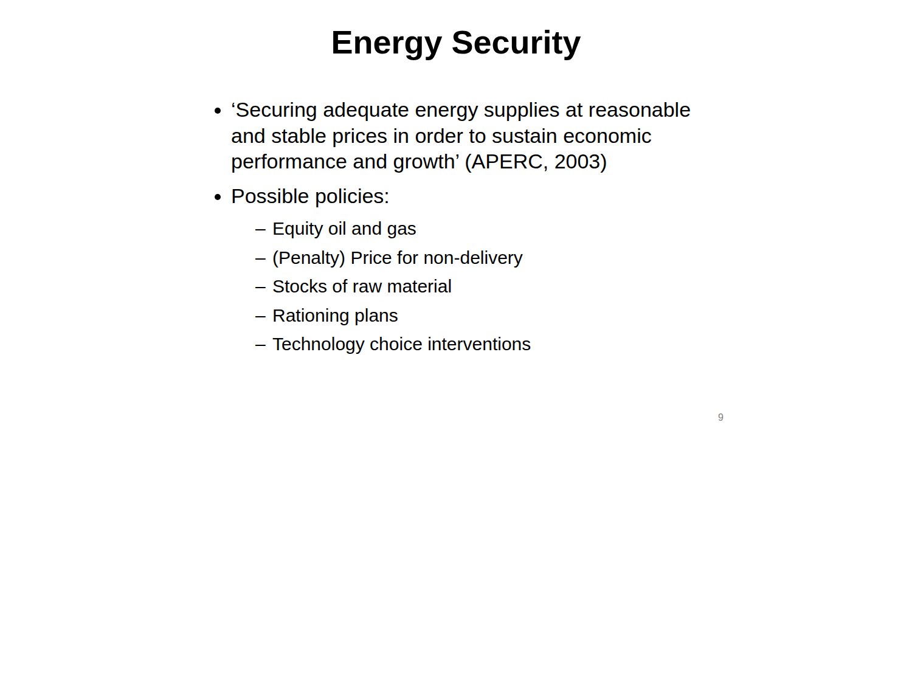Energy Security
‘Securing adequate energy supplies at reasonable and stable prices in order to sustain economic performance and growth’ (APERC, 2003)
Possible policies:
Equity oil and gas
(Penalty) Price for non-delivery
Stocks of raw material
Rationing plans
Technology choice interventions
9